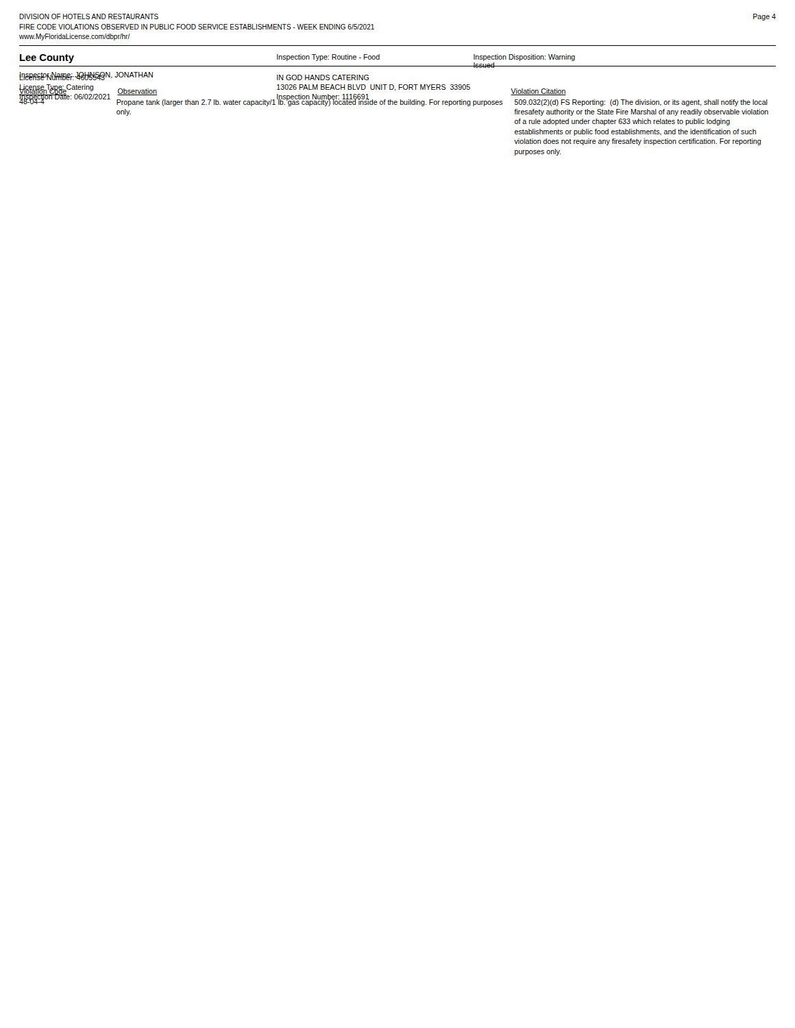DIVISION OF HOTELS AND RESTAURANTS
FIRE CODE VIOLATIONS OBSERVED IN PUBLIC FOOD SERVICE ESTABLISHMENTS - WEEK ENDING 6/5/2021
www.MyFloridaLicense.com/dbpr/hr/
Page 4
Lee County
| License Number: 4605543 | IN GOD HANDS CATERING |
| License Type: Catering | 13026 PALM BEACH BLVD UNIT D, FORT MYERS 33905 |
| Inspection Date: 06/02/2021 | Inspection Number: 1116691 | |
| | Inspection Type: Routine - Food | Inspection Disposition: Warning Issued |
| Inspector Name: JOHNSON, JONATHAN | | |
Violation Code
Observation
Violation Citation
48-04-4
Propane tank (larger than 2.7 lb. water capacity/1 lb. gas capacity) located inside of the building. For reporting purposes only.
509.032(2)(d) FS Reporting: (d) The division, or its agent, shall notify the local firesafety authority or the State Fire Marshal of any readily observable violation of a rule adopted under chapter 633 which relates to public lodging establishments or public food establishments, and the identification of such violation does not require any firesafety inspection certification. For reporting purposes only.